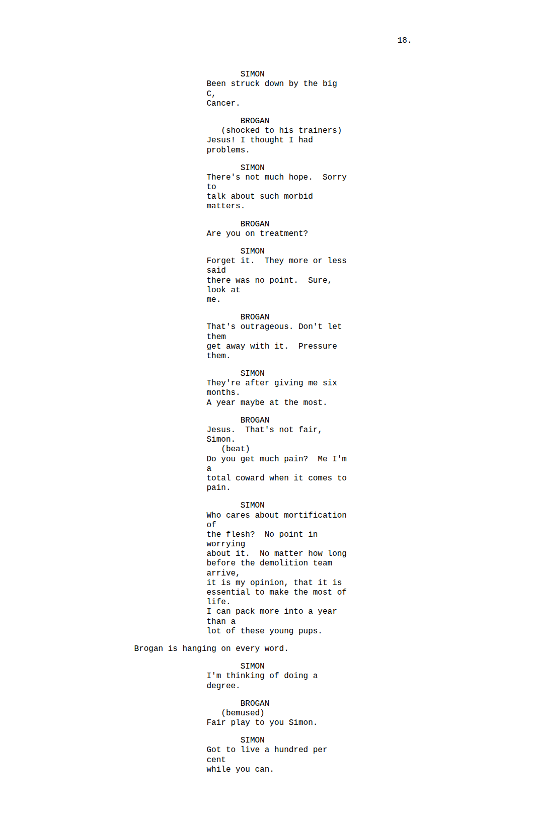18.
SIMON
Been struck down by the big C,
Cancer.
BROGAN
(shocked to his trainers)
Jesus! I thought I had problems.
SIMON
There's not much hope. Sorry to
talk about such morbid matters.
BROGAN
Are you on treatment?
SIMON
Forget it. They more or less said
there was no point. Sure, look at
me.
BROGAN
That's outrageous. Don't let them
get away with it. Pressure them.
SIMON
They're after giving me six months.
A year maybe at the most.
BROGAN
Jesus. That's not fair, Simon.
(beat)
Do you get much pain? Me I'm a
total coward when it comes to pain.
SIMON
Who cares about mortification of
the flesh? No point in worrying
about it. No matter how long
before the demolition team arrive,
it is my opinion, that it is
essential to make the most of life.
I can pack more into a year than a
lot of these young pups.
Brogan is hanging on every word.
SIMON
I'm thinking of doing a degree.
BROGAN
(bemused)
Fair play to you Simon.
SIMON
Got to live a hundred per cent
while you can.